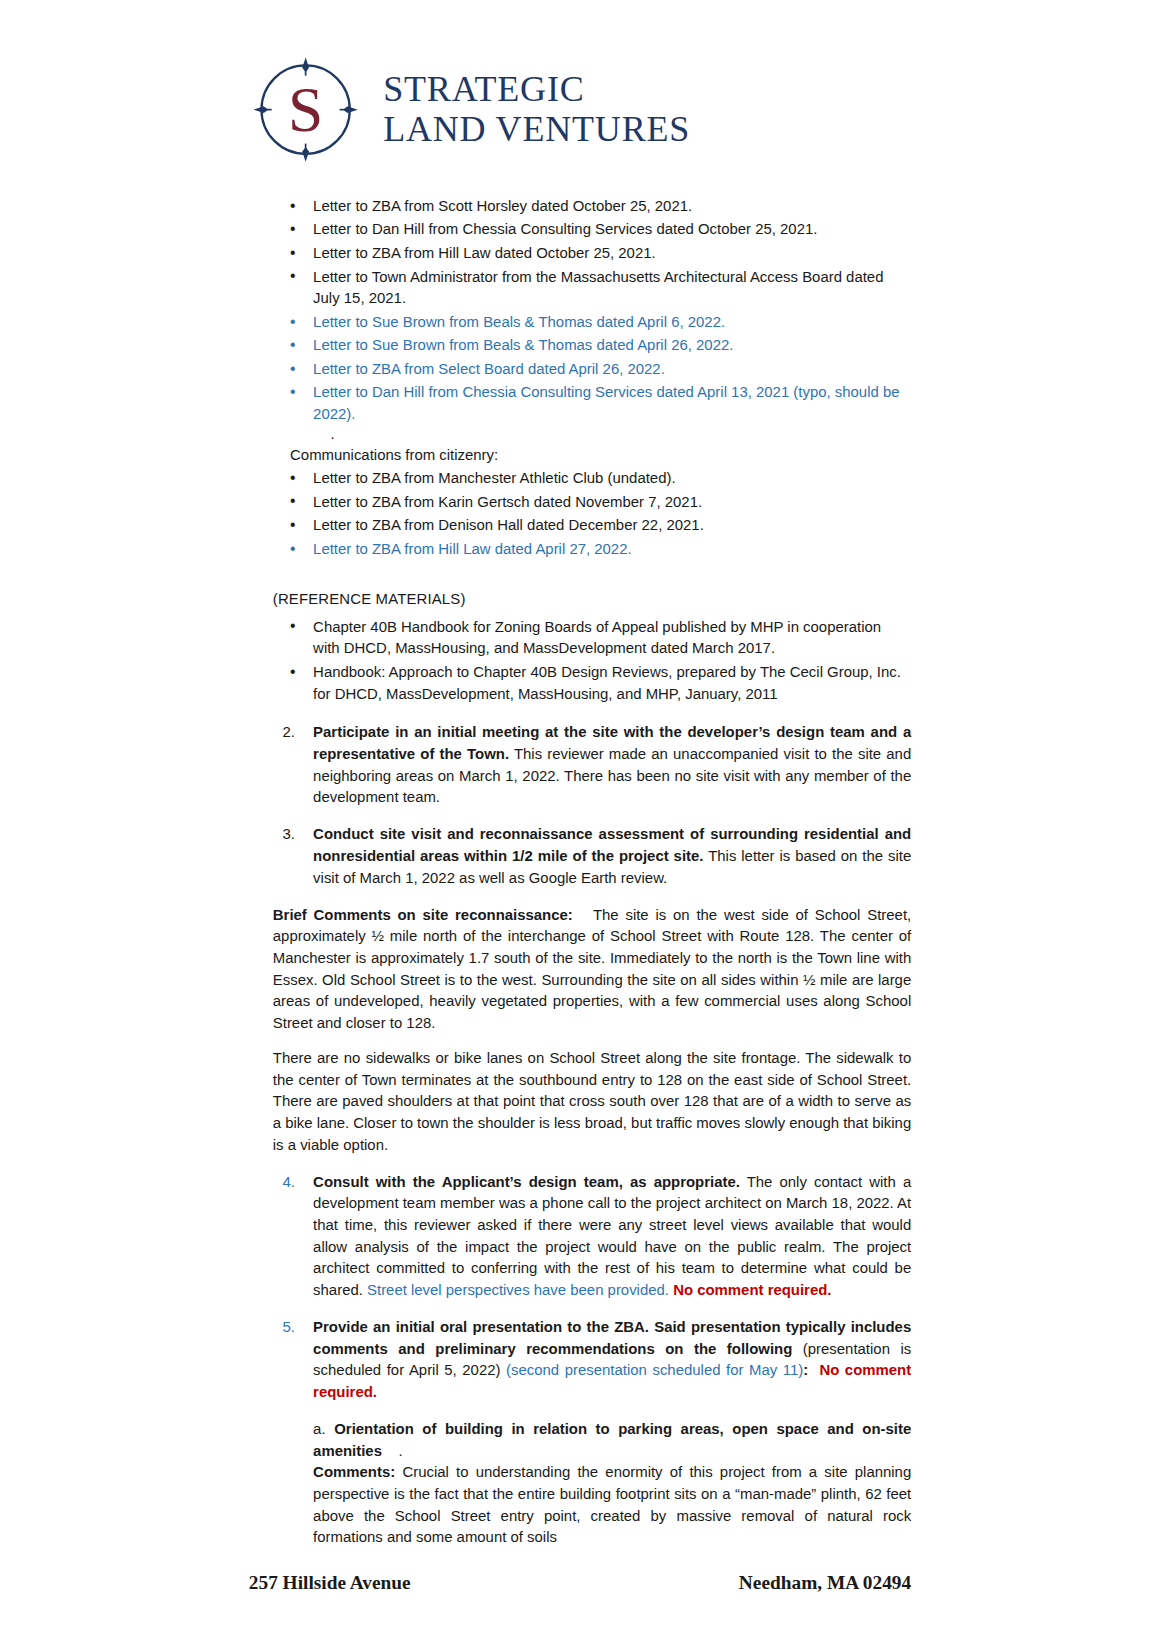S
STRATEGIC LAND VENTURES
Letter to ZBA from Scott Horsley dated October 25, 2021.
Letter to Dan Hill from Chessia Consulting Services dated October 25, 2021.
Letter to ZBA from Hill Law dated October 25, 2021.
Letter to Town Administrator from the Massachusetts Architectural Access Board dated July 15, 2021.
Letter to Sue Brown from Beals & Thomas dated April 6, 2022.
Letter to Sue Brown from Beals & Thomas dated April 26, 2022.
Letter to ZBA from Select Board dated April 26, 2022.
Letter to Dan Hill from Chessia Consulting Services dated April 13, 2021 (typo, should be 2022).
.
Communications from citizenry:
Letter to ZBA from Manchester Athletic Club (undated).
Letter to ZBA from Karin Gertsch dated November 7, 2021.
Letter to ZBA from Denison Hall dated December 22, 2021.
Letter to ZBA from Hill Law dated April 27, 2022.
(REFERENCE MATERIALS)
Chapter 40B Handbook for Zoning Boards of Appeal published by MHP in cooperation with DHCD, MassHousing, and MassDevelopment dated March 2017.
Handbook: Approach to Chapter 40B Design Reviews, prepared by The Cecil Group, Inc. for DHCD, MassDevelopment, MassHousing, and MHP, January, 2011
2. Participate in an initial meeting at the site with the developer’s design team and a representative of the Town. This reviewer made an unaccompanied visit to the site and neighboring areas on March 1, 2022. There has been no site visit with any member of the development team.
3. Conduct site visit and reconnaissance assessment of surrounding residential and nonresidential areas within 1/2 mile of the project site. This letter is based on the site visit of March 1, 2022 as well as Google Earth review.
Brief Comments on site reconnaissance: The site is on the west side of School Street, approximately ½ mile north of the interchange of School Street with Route 128. The center of Manchester is approximately 1.7 south of the site. Immediately to the north is the Town line with Essex. Old School Street is to the west. Surrounding the site on all sides within ½ mile are large areas of undeveloped, heavily vegetated properties, with a few commercial uses along School Street and closer to 128.
There are no sidewalks or bike lanes on School Street along the site frontage. The sidewalk to the center of Town terminates at the southbound entry to 128 on the east side of School Street. There are paved shoulders at that point that cross south over 128 that are of a width to serve as a bike lane. Closer to town the shoulder is less broad, but traffic moves slowly enough that biking is a viable option.
4. Consult with the Applicant’s design team, as appropriate. The only contact with a development team member was a phone call to the project architect on March 18, 2022. At that time, this reviewer asked if there were any street level views available that would allow analysis of the impact the project would have on the public realm. The project architect committed to conferring with the rest of his team to determine what could be shared. Street level perspectives have been provided. No comment required.
5. Provide an initial oral presentation to the ZBA. Said presentation typically includes comments and preliminary recommendations on the following (presentation is scheduled for April 5, 2022) (second presentation scheduled for May 11): No comment required.
a. Orientation of building in relation to parking areas, open space and on-site amenities .
Comments: Crucial to understanding the enormity of this project from a site planning perspective is the fact that the entire building footprint sits on a “man-made” plinth, 62 feet above the School Street entry point, created by massive removal of natural rock formations and some amount of soils
257 Hillside Avenue
Needham, MA 02494